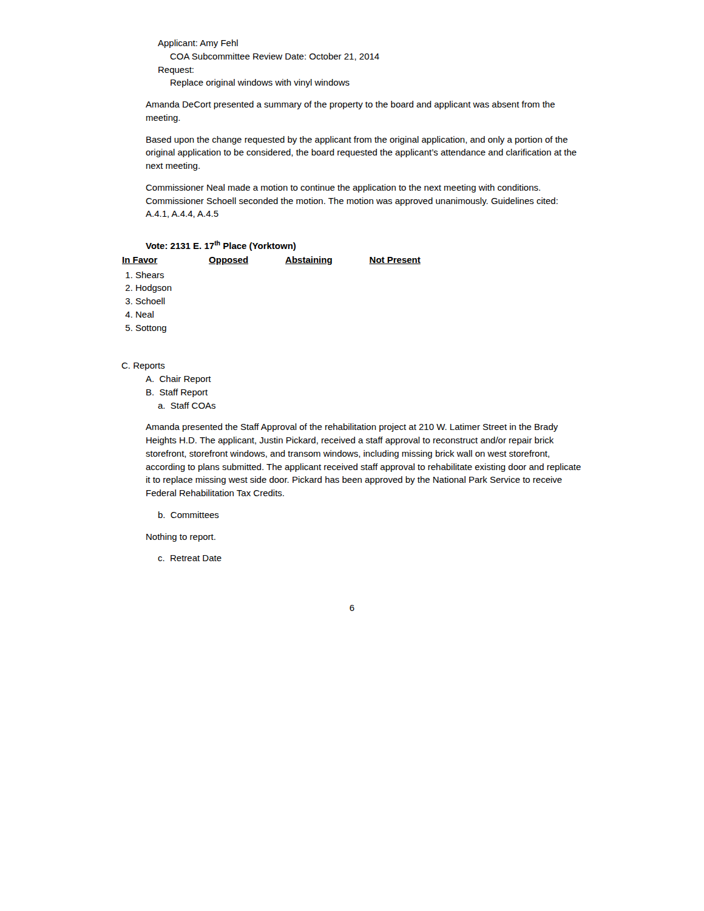Applicant: Amy Fehl
COA Subcommittee Review Date: October 21, 2014
Request:
Replace original windows with vinyl windows
Amanda DeCort presented a summary of the property to the board and applicant was absent from the meeting.
Based upon the change requested by the applicant from the original application, and only a portion of the original application to be considered, the board requested the applicant’s attendance and clarification at the next meeting.
Commissioner Neal made a motion to continue the application to the next meeting with conditions. Commissioner Schoell seconded the motion. The motion was approved unanimously. Guidelines cited: A.4.1, A.4.4, A.4.5
Vote: 2131 E. 17th Place (Yorktown)
| In Favor | Opposed | Abstaining | Not Present |
| --- | --- | --- | --- |
| Shears Hodgson Schoell Neal Sottong | | | |
C. Reports
A. Chair Report
B. Staff Report
a. Staff COAs
Amanda presented the Staff Approval of the rehabilitation project at 210 W. Latimer Street in the Brady Heights H.D. The applicant, Justin Pickard, received a staff approval to reconstruct and/or repair brick storefront, storefront windows, and transom windows, including missing brick wall on west storefront, according to plans submitted. The applicant received staff approval to rehabilitate existing door and replicate it to replace missing west side door. Pickard has been approved by the National Park Service to receive Federal Rehabilitation Tax Credits.
b. Committees
Nothing to report.
c. Retreat Date
6